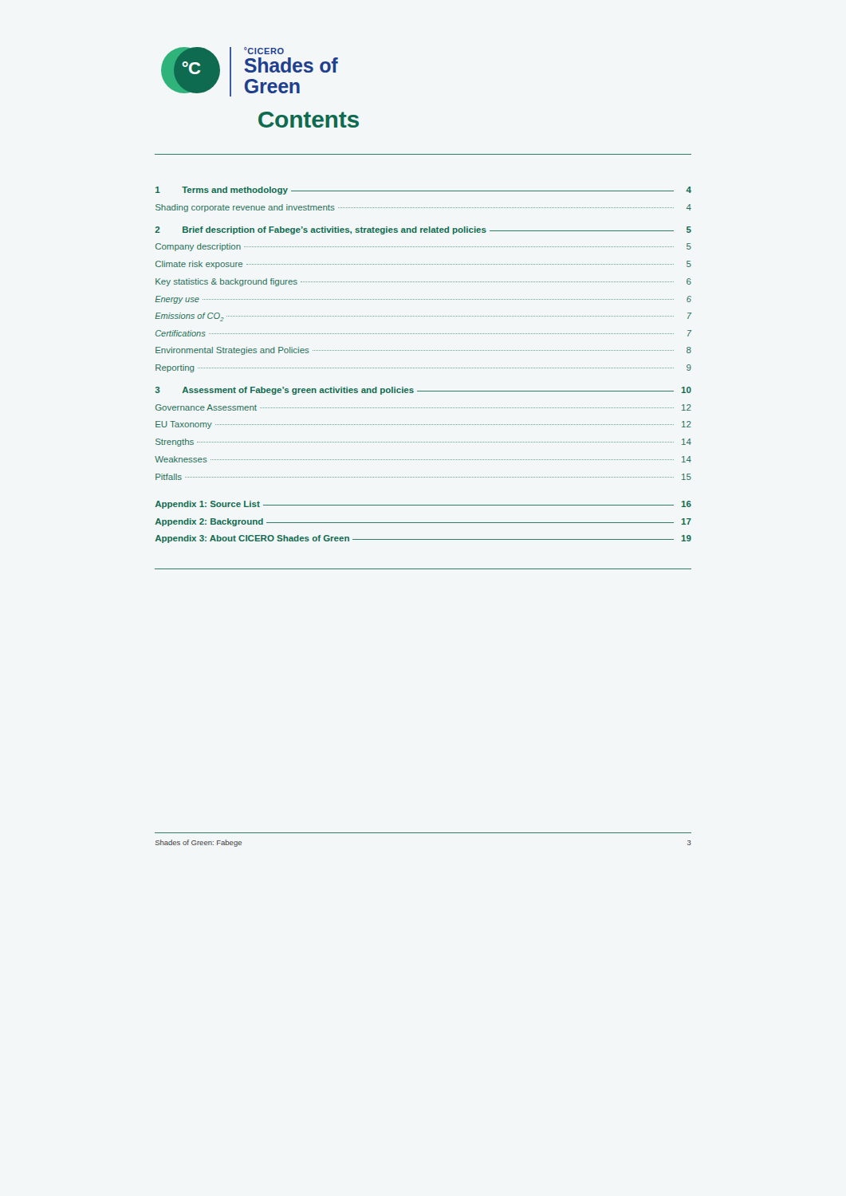°C
°CICERO
Shades of
Green
Contents
1 Terms and methodology 4
Shading corporate revenue and investments 4
2 Brief description of Fabege’s activities, strategies and related policies 5
Company description 5
Climate risk exposure 5
Key statistics & background figures 6
Energy use 6
Emissions of CO2 7
Certifications 7
Environmental Strategies and Policies 8
Reporting 9
3 Assessment of Fabege’s green activities and policies 10
Governance Assessment 12
EU Taxonomy 12
Strengths 14
Weaknesses 14
Pitfalls 15
Appendix 1: Source List 16
Appendix 2: Background 17
Appendix 3: About CICERO Shades of Green 19
Shades of Green: Fabege
3